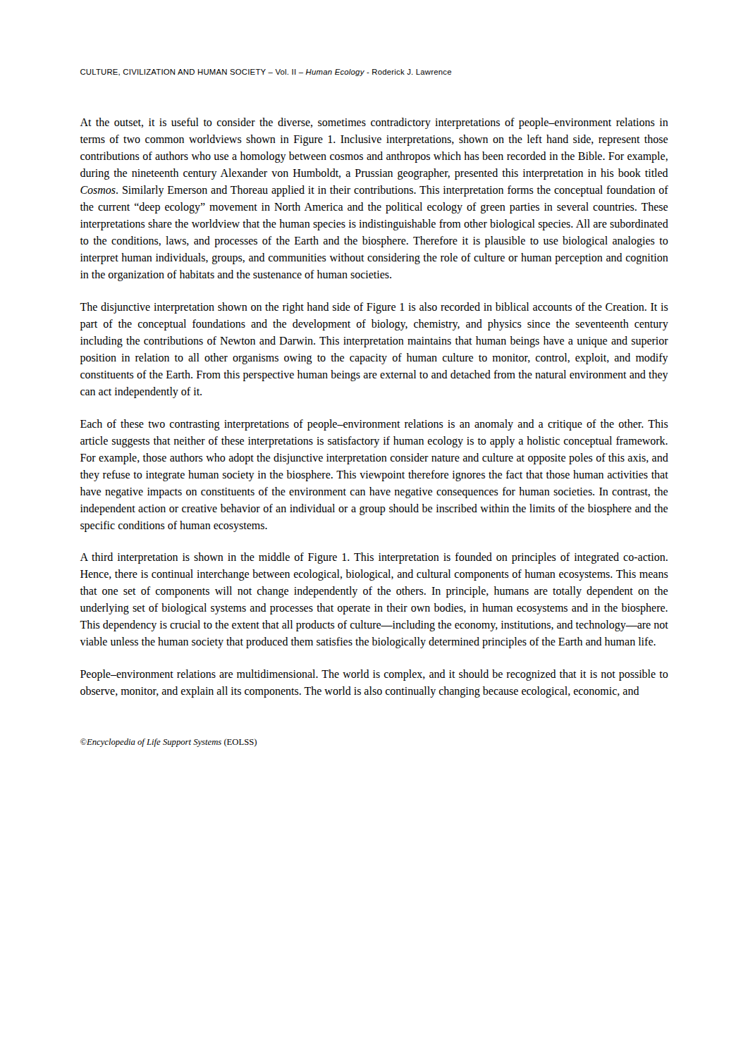CULTURE, CIVILIZATION AND HUMAN SOCIETY – Vol. II – Human Ecology - Roderick J. Lawrence
At the outset, it is useful to consider the diverse, sometimes contradictory interpretations of people–environment relations in terms of two common worldviews shown in Figure 1. Inclusive interpretations, shown on the left hand side, represent those contributions of authors who use a homology between cosmos and anthropos which has been recorded in the Bible. For example, during the nineteenth century Alexander von Humboldt, a Prussian geographer, presented this interpretation in his book titled Cosmos. Similarly Emerson and Thoreau applied it in their contributions. This interpretation forms the conceptual foundation of the current “deep ecology” movement in North America and the political ecology of green parties in several countries. These interpretations share the worldview that the human species is indistinguishable from other biological species. All are subordinated to the conditions, laws, and processes of the Earth and the biosphere. Therefore it is plausible to use biological analogies to interpret human individuals, groups, and communities without considering the role of culture or human perception and cognition in the organization of habitats and the sustenance of human societies.
The disjunctive interpretation shown on the right hand side of Figure 1 is also recorded in biblical accounts of the Creation. It is part of the conceptual foundations and the development of biology, chemistry, and physics since the seventeenth century including the contributions of Newton and Darwin. This interpretation maintains that human beings have a unique and superior position in relation to all other organisms owing to the capacity of human culture to monitor, control, exploit, and modify constituents of the Earth. From this perspective human beings are external to and detached from the natural environment and they can act independently of it.
Each of these two contrasting interpretations of people–environment relations is an anomaly and a critique of the other. This article suggests that neither of these interpretations is satisfactory if human ecology is to apply a holistic conceptual framework. For example, those authors who adopt the disjunctive interpretation consider nature and culture at opposite poles of this axis, and they refuse to integrate human society in the biosphere. This viewpoint therefore ignores the fact that those human activities that have negative impacts on constituents of the environment can have negative consequences for human societies. In contrast, the independent action or creative behavior of an individual or a group should be inscribed within the limits of the biosphere and the specific conditions of human ecosystems.
A third interpretation is shown in the middle of Figure 1. This interpretation is founded on principles of integrated co-action. Hence, there is continual interchange between ecological, biological, and cultural components of human ecosystems. This means that one set of components will not change independently of the others. In principle, humans are totally dependent on the underlying set of biological systems and processes that operate in their own bodies, in human ecosystems and in the biosphere. This dependency is crucial to the extent that all products of culture—including the economy, institutions, and technology—are not viable unless the human society that produced them satisfies the biologically determined principles of the Earth and human life.
People–environment relations are multidimensional. The world is complex, and it should be recognized that it is not possible to observe, monitor, and explain all its components. The world is also continually changing because ecological, economic, and
©Encyclopedia of Life Support Systems (EOLSS)